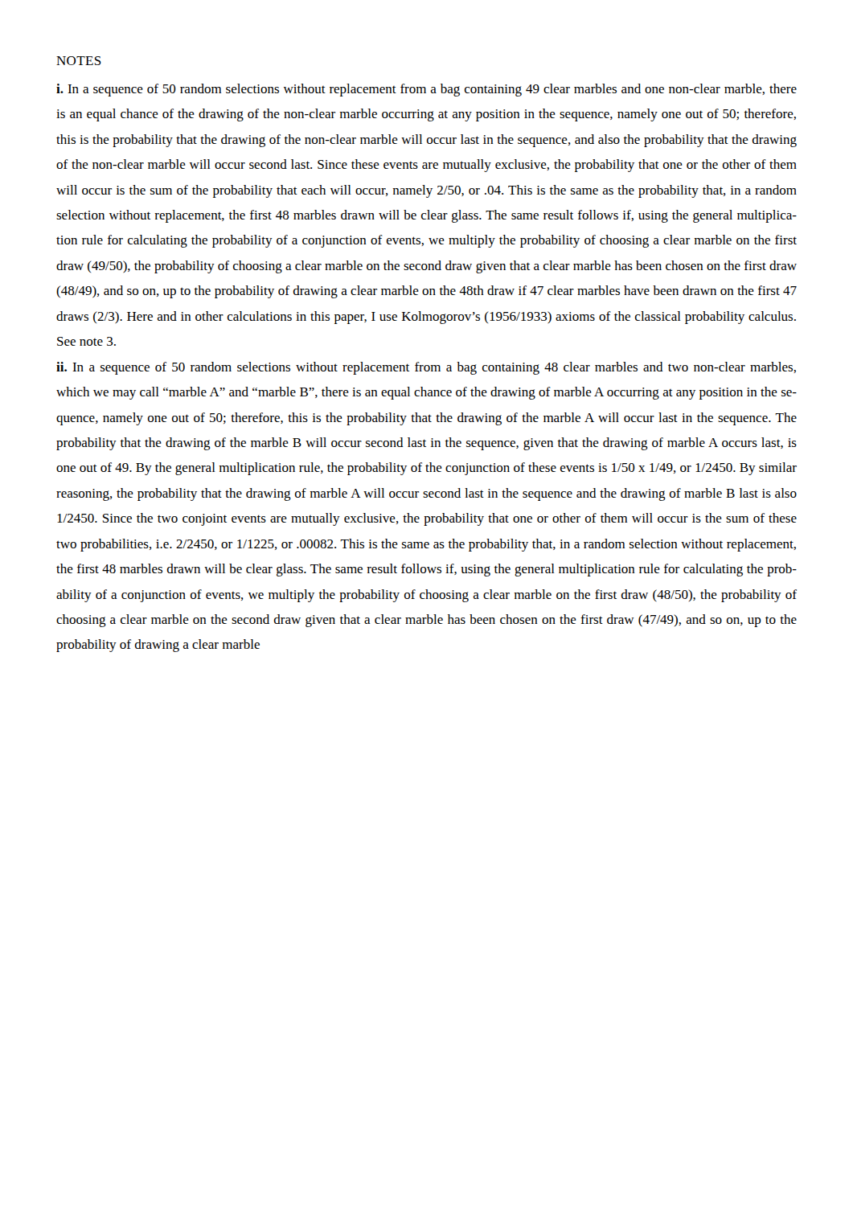NOTES
i. In a sequence of 50 random selections without replacement from a bag containing 49 clear marbles and one non-clear marble, there is an equal chance of the drawing of the non-clear marble occurring at any position in the sequence, namely one out of 50; therefore, this is the probability that the drawing of the non-clear marble will occur last in the sequence, and also the probability that the drawing of the non-clear marble will occur second last. Since these events are mutually exclusive, the probability that one or the other of them will occur is the sum of the probability that each will occur, namely 2/50, or .04. This is the same as the probability that, in a random selection without replacement, the first 48 marbles drawn will be clear glass. The same result follows if, using the general multiplication rule for calculating the probability of a conjunction of events, we multiply the probability of choosing a clear marble on the first draw (49/50), the probability of choosing a clear marble on the second draw given that a clear marble has been chosen on the first draw (48/49), and so on, up to the probability of drawing a clear marble on the 48th draw if 47 clear marbles have been drawn on the first 47 draws (2/3). Here and in other calculations in this paper, I use Kolmogorov’s (1956/1933) axioms of the classical probability calculus. See note 3.
ii. In a sequence of 50 random selections without replacement from a bag containing 48 clear marbles and two non-clear marbles, which we may call “marble A” and “marble B”, there is an equal chance of the drawing of marble A occurring at any position in the sequence, namely one out of 50; therefore, this is the probability that the drawing of the marble A will occur last in the sequence. The probability that the drawing of the marble B will occur second last in the sequence, given that the drawing of marble A occurs last, is one out of 49. By the general multiplication rule, the probability of the conjunction of these events is 1/50 x 1/49, or 1/2450. By similar reasoning, the probability that the drawing of marble A will occur second last in the sequence and the drawing of marble B last is also 1/2450. Since the two conjoint events are mutually exclusive, the probability that one or other of them will occur is the sum of these two probabilities, i.e. 2/2450, or 1/1225, or .00082. This is the same as the probability that, in a random selection without replacement, the first 48 marbles drawn will be clear glass. The same result follows if, using the general multiplication rule for calculating the probability of a conjunction of events, we multiply the probability of choosing a clear marble on the first draw (48/50), the probability of choosing a clear marble on the second draw given that a clear marble has been chosen on the first draw (47/49), and so on, up to the probability of drawing a clear marble